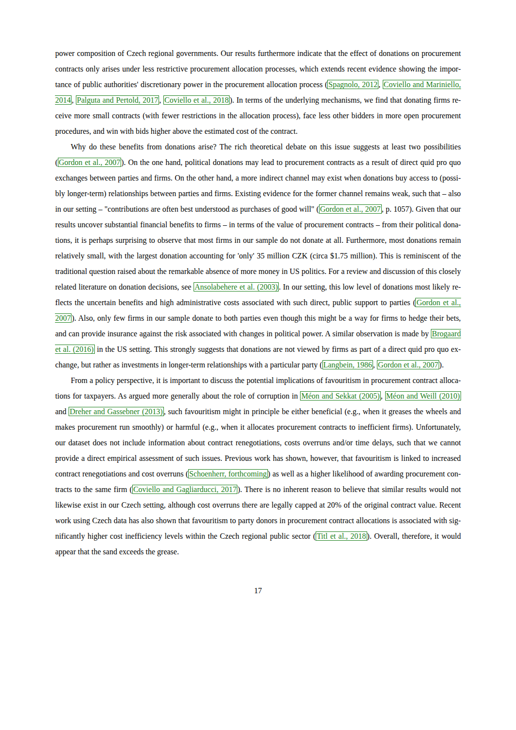power composition of Czech regional governments. Our results furthermore indicate that the effect of donations on procurement contracts only arises under less restrictive procurement allocation processes, which extends recent evidence showing the importance of public authorities' discretionary power in the procurement allocation process (Spagnolo, 2012, Coviello and Mariniello, 2014, Palguta and Pertold, 2017, Coviello et al., 2018). In terms of the underlying mechanisms, we find that donating firms receive more small contracts (with fewer restrictions in the allocation process), face less other bidders in more open procurement procedures, and win with bids higher above the estimated cost of the contract.
Why do these benefits from donations arise? The rich theoretical debate on this issue suggests at least two possibilities (Gordon et al., 2007). On the one hand, political donations may lead to procurement contracts as a result of direct quid pro quo exchanges between parties and firms. On the other hand, a more indirect channel may exist when donations buy access to (possibly longer-term) relationships between parties and firms. Existing evidence for the former channel remains weak, such that – also in our setting – "contributions are often best understood as purchases of good will" (Gordon et al., 2007, p. 1057). Given that our results uncover substantial financial benefits to firms – in terms of the value of procurement contracts – from their political donations, it is perhaps surprising to observe that most firms in our sample do not donate at all. Furthermore, most donations remain relatively small, with the largest donation accounting for 'only' 35 million CZK (circa $1.75 million). This is reminiscent of the traditional question raised about the remarkable absence of more money in US politics. For a review and discussion of this closely related literature on donation decisions, see Ansolabehere et al. (2003). In our setting, this low level of donations most likely reflects the uncertain benefits and high administrative costs associated with such direct, public support to parties (Gordon et al., 2007). Also, only few firms in our sample donate to both parties even though this might be a way for firms to hedge their bets, and can provide insurance against the risk associated with changes in political power. A similar observation is made by Brogaard et al. (2016) in the US setting. This strongly suggests that donations are not viewed by firms as part of a direct quid pro quo exchange, but rather as investments in longer-term relationships with a particular party (Langbein, 1986, Gordon et al., 2007).
From a policy perspective, it is important to discuss the potential implications of favouritism in procurement contract allocations for taxpayers. As argued more generally about the role of corruption in Méon and Sekkat (2005), Méon and Weill (2010) and Dreher and Gassebner (2013), such favouritism might in principle be either beneficial (e.g., when it greases the wheels and makes procurement run smoothly) or harmful (e.g., when it allocates procurement contracts to inefficient firms). Unfortunately, our dataset does not include information about contract renegotiations, costs overruns and/or time delays, such that we cannot provide a direct empirical assessment of such issues. Previous work has shown, however, that favouritism is linked to increased contract renegotiations and cost overruns (Schoenherr, forthcoming) as well as a higher likelihood of awarding procurement contracts to the same firm (Coviello and Gagliarducci, 2017). There is no inherent reason to believe that similar results would not likewise exist in our Czech setting, although cost overruns there are legally capped at 20% of the original contract value. Recent work using Czech data has also shown that favouritism to party donors in procurement contract allocations is associated with significantly higher cost inefficiency levels within the Czech regional public sector (Titl et al., 2018). Overall, therefore, it would appear that the sand exceeds the grease.
17